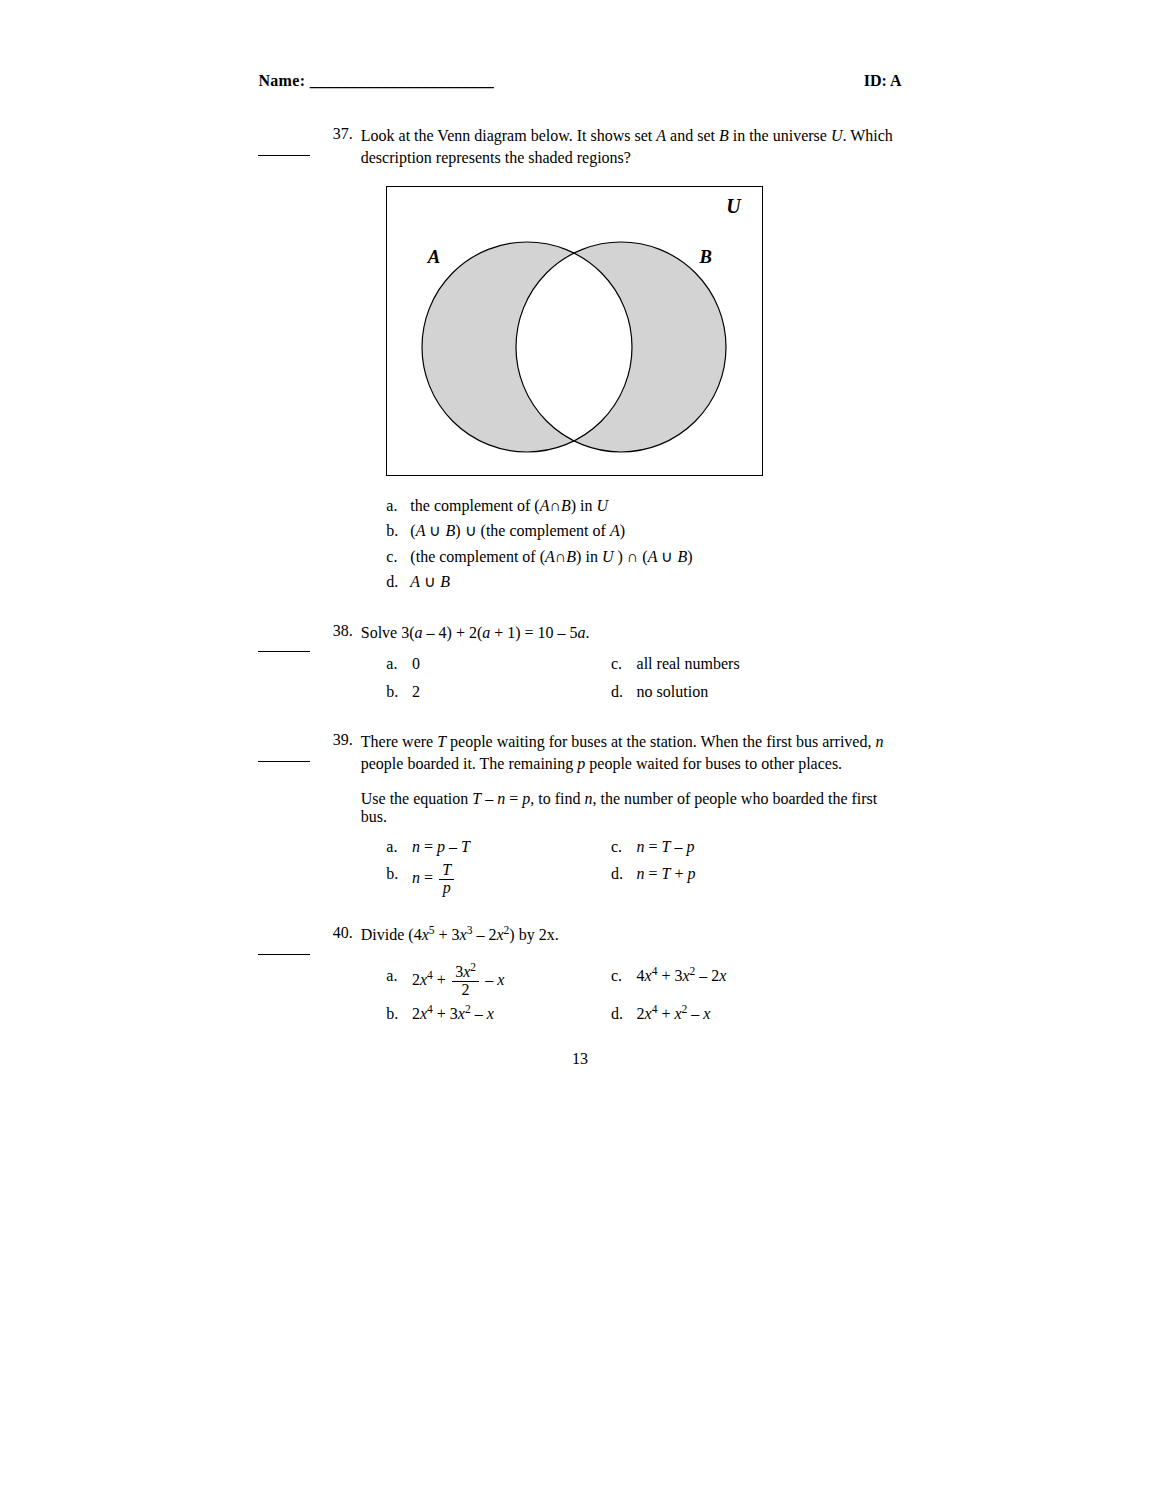Name: _______________________
ID: A
37.
Look at the Venn diagram below. It shows set A and set B in the universe U. Which description represents the shaded regions?
U A B
a. the complement of (A∩B) in U
b.(A ∪ B) ∪ (the complement of A)
c.(the complement of (A∩B) in U ) ∩ (A ∪ B)
d. A ∪ B
38.
Solve 3(a – 4) + 2(a + 1) = 10 – 5a.
| a. | 0 | c. | all real numbers |
| b. | 2 | d. | no solution |
39.
There were T people waiting for buses at the station. When the first bus arrived, n people boarded it. The remaining p people waited for buses to other places.
Use the equation T – n = p, to find n, the number of people who boarded the first bus.
| a. | n = p – T | c. | n = T – p |
| b. | n = T p | d. | n = T + p |
40.
Divide (4x5 + 3x3 – 2x2) by 2x.
| a. | 2 x 4 + 3 x 2 2 – x | c. | 4 x 4 + 3 x 2 – 2 x |
| b. | 2 x 4 + 3 x 2 – x | d. | 2 x 4 + x 2 – x |
13